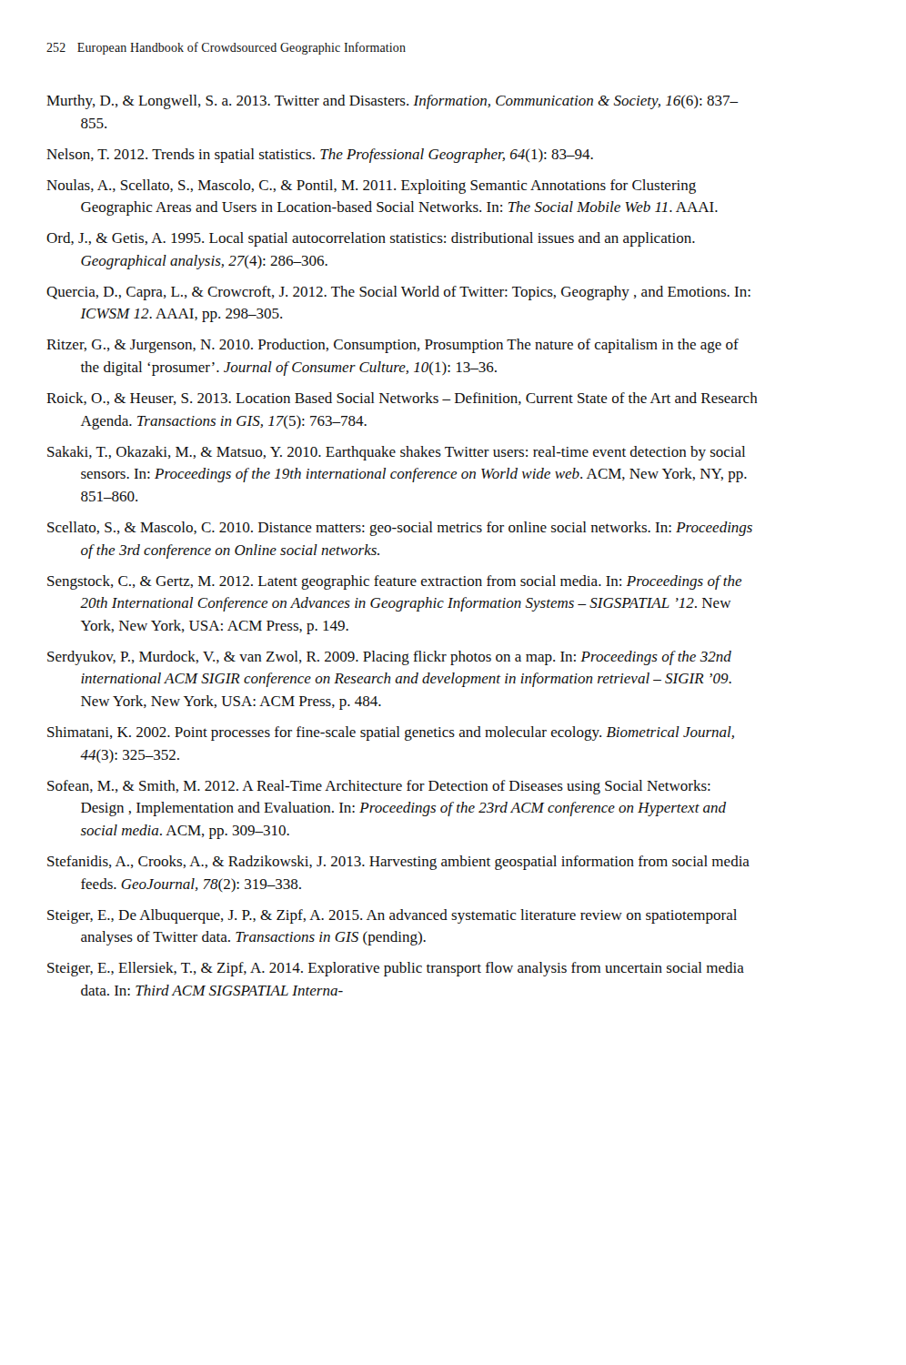252 European Handbook of Crowdsourced Geographic Information
Murthy, D., & Longwell, S. a. 2013. Twitter and Disasters. Information, Communication & Society, 16(6): 837–855.
Nelson, T. 2012. Trends in spatial statistics. The Professional Geographer, 64(1): 83–94.
Noulas, A., Scellato, S., Mascolo, C., & Pontil, M. 2011. Exploiting Semantic Annotations for Clustering Geographic Areas and Users in Location-based Social Networks. In: The Social Mobile Web 11. AAAI.
Ord, J., & Getis, A. 1995. Local spatial autocorrelation statistics: distributional issues and an application. Geographical analysis, 27(4): 286–306.
Quercia, D., Capra, L., & Crowcroft, J. 2012. The Social World of Twitter: Topics, Geography , and Emotions. In: ICWSM 12. AAAI, pp. 298–305.
Ritzer, G., & Jurgenson, N. 2010. Production, Consumption, Prosumption The nature of capitalism in the age of the digital ‘prosumer’. Journal of Consumer Culture, 10(1): 13–36.
Roick, O., & Heuser, S. 2013. Location Based Social Networks – Definition, Current State of the Art and Research Agenda. Transactions in GIS, 17(5): 763–784.
Sakaki, T., Okazaki, M., & Matsuo, Y. 2010. Earthquake shakes Twitter users: real-time event detection by social sensors. In: Proceedings of the 19th international conference on World wide web. ACM, New York, NY, pp. 851–860.
Scellato, S., & Mascolo, C. 2010. Distance matters: geo-social metrics for online social networks. In: Proceedings of the 3rd conference on Online social networks.
Sengstock, C., & Gertz, M. 2012. Latent geographic feature extraction from social media. In: Proceedings of the 20th International Conference on Advances in Geographic Information Systems – SIGSPATIAL ’12. New York, New York, USA: ACM Press, p. 149.
Serdyukov, P., Murdock, V., & van Zwol, R. 2009. Placing flickr photos on a map. In: Proceedings of the 32nd international ACM SIGIR conference on Research and development in information retrieval – SIGIR ’09. New York, New York, USA: ACM Press, p. 484.
Shimatani, K. 2002. Point processes for fine-scale spatial genetics and molecular ecology. Biometrical Journal, 44(3): 325–352.
Sofean, M., & Smith, M. 2012. A Real-Time Architecture for Detection of Diseases using Social Networks: Design , Implementation and Evaluation. In: Proceedings of the 23rd ACM conference on Hypertext and social media. ACM, pp. 309–310.
Stefanidis, A., Crooks, A., & Radzikowski, J. 2013. Harvesting ambient geospatial information from social media feeds. GeoJournal, 78(2): 319–338.
Steiger, E., De Albuquerque, J. P., & Zipf, A. 2015. An advanced systematic literature review on spatiotemporal analyses of Twitter data. Transactions in GIS (pending).
Steiger, E., Ellersiek, T., & Zipf, A. 2014. Explorative public transport flow analysis from uncertain social media data. In: Third ACM SIGSPATIAL Interna-